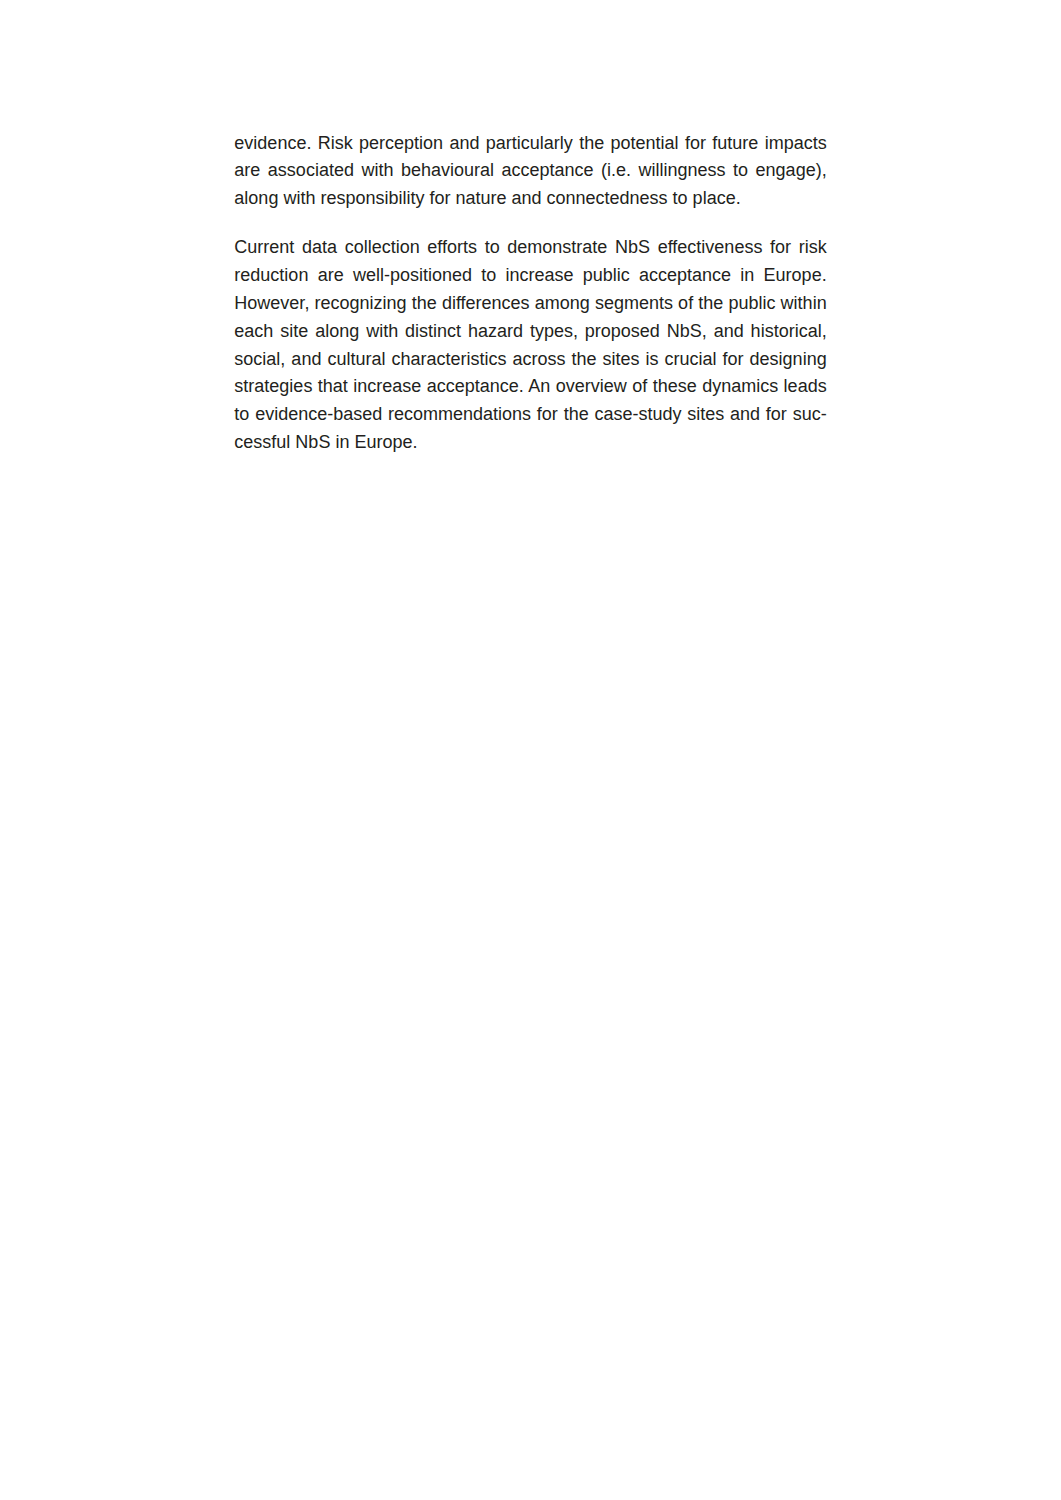evidence. Risk perception and particularly the potential for future impacts are associated with behavioural acceptance (i.e. willingness to engage), along with responsibility for nature and connectedness to place.
Current data collection efforts to demonstrate NbS effectiveness for risk reduction are well-positioned to increase public acceptance in Europe. However, recognizing the differences among segments of the public within each site along with distinct hazard types, proposed NbS, and historical, social, and cultural characteristics across the sites is crucial for designing strategies that increase acceptance. An overview of these dynamics leads to evidence-based recommendations for the case-study sites and for successful NbS in Europe.